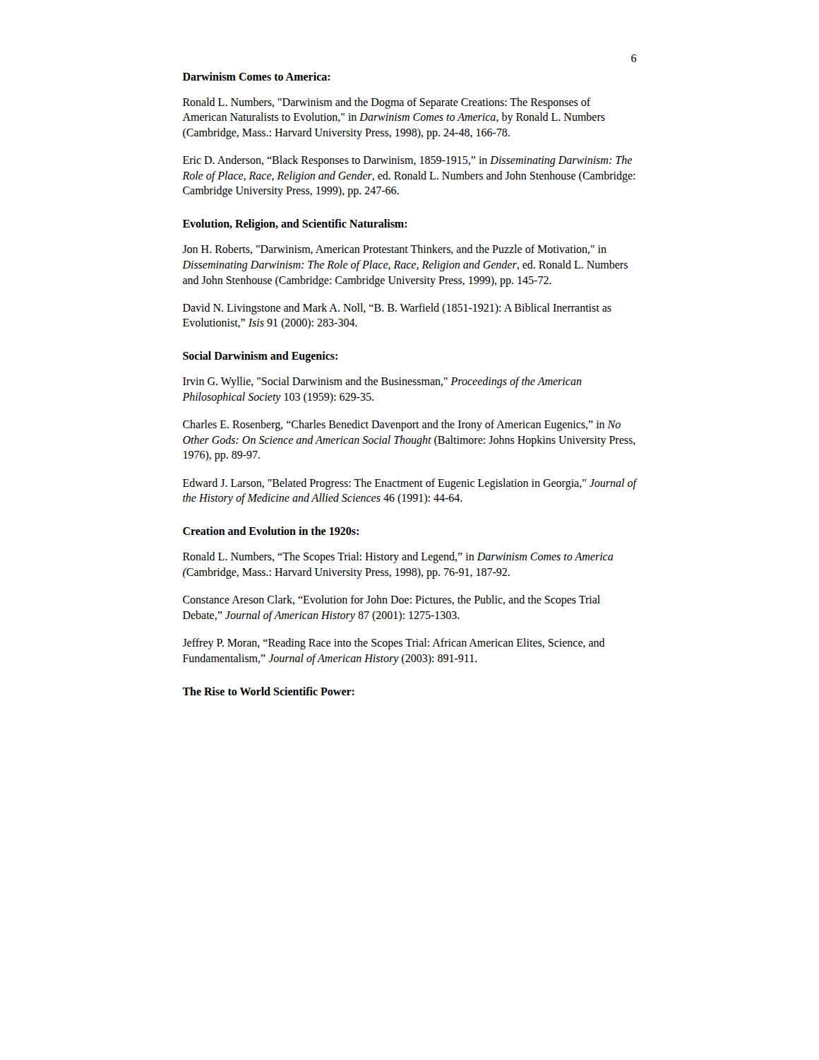6
Darwinism Comes to America:
Ronald L. Numbers, "Darwinism and the Dogma of Separate Creations: The Responses of American Naturalists to Evolution," in Darwinism Comes to America, by Ronald L. Numbers (Cambridge, Mass.: Harvard University Press, 1998), pp. 24-48, 166-78.
Eric D. Anderson, “Black Responses to Darwinism, 1859-1915,” in Disseminating Darwinism: The Role of Place, Race, Religion and Gender, ed. Ronald L. Numbers and John Stenhouse (Cambridge: Cambridge University Press, 1999), pp. 247-66.
Evolution, Religion, and Scientific Naturalism:
Jon H. Roberts, "Darwinism, American Protestant Thinkers, and the Puzzle of Motivation," in Disseminating Darwinism: The Role of Place, Race, Religion and Gender, ed. Ronald L. Numbers and John Stenhouse (Cambridge: Cambridge University Press, 1999), pp. 145-72.
David N. Livingstone and Mark A. Noll, “B. B. Warfield (1851-1921): A Biblical Inerrantist as Evolutionist,” Isis 91 (2000): 283-304.
Social Darwinism and Eugenics:
Irvin G. Wyllie, "Social Darwinism and the Businessman," Proceedings of the American Philosophical Society 103 (1959): 629-35.
Charles E. Rosenberg, “Charles Benedict Davenport and the Irony of American Eugenics,” in No Other Gods: On Science and American Social Thought (Baltimore: Johns Hopkins University Press, 1976), pp. 89-97.
Edward J. Larson, "Belated Progress: The Enactment of Eugenic Legislation in Georgia," Journal of the History of Medicine and Allied Sciences 46 (1991): 44-64.
Creation and Evolution in the 1920s:
Ronald L. Numbers, “The Scopes Trial: History and Legend,” in Darwinism Comes to America (Cambridge, Mass.: Harvard University Press, 1998), pp. 76-91, 187-92.
Constance Areson Clark, “Evolution for John Doe: Pictures, the Public, and the Scopes Trial Debate,” Journal of American History 87 (2001): 1275-1303.
Jeffrey P. Moran, “Reading Race into the Scopes Trial: African American Elites, Science, and Fundamentalism,” Journal of American History (2003): 891-911.
The Rise to World Scientific Power: